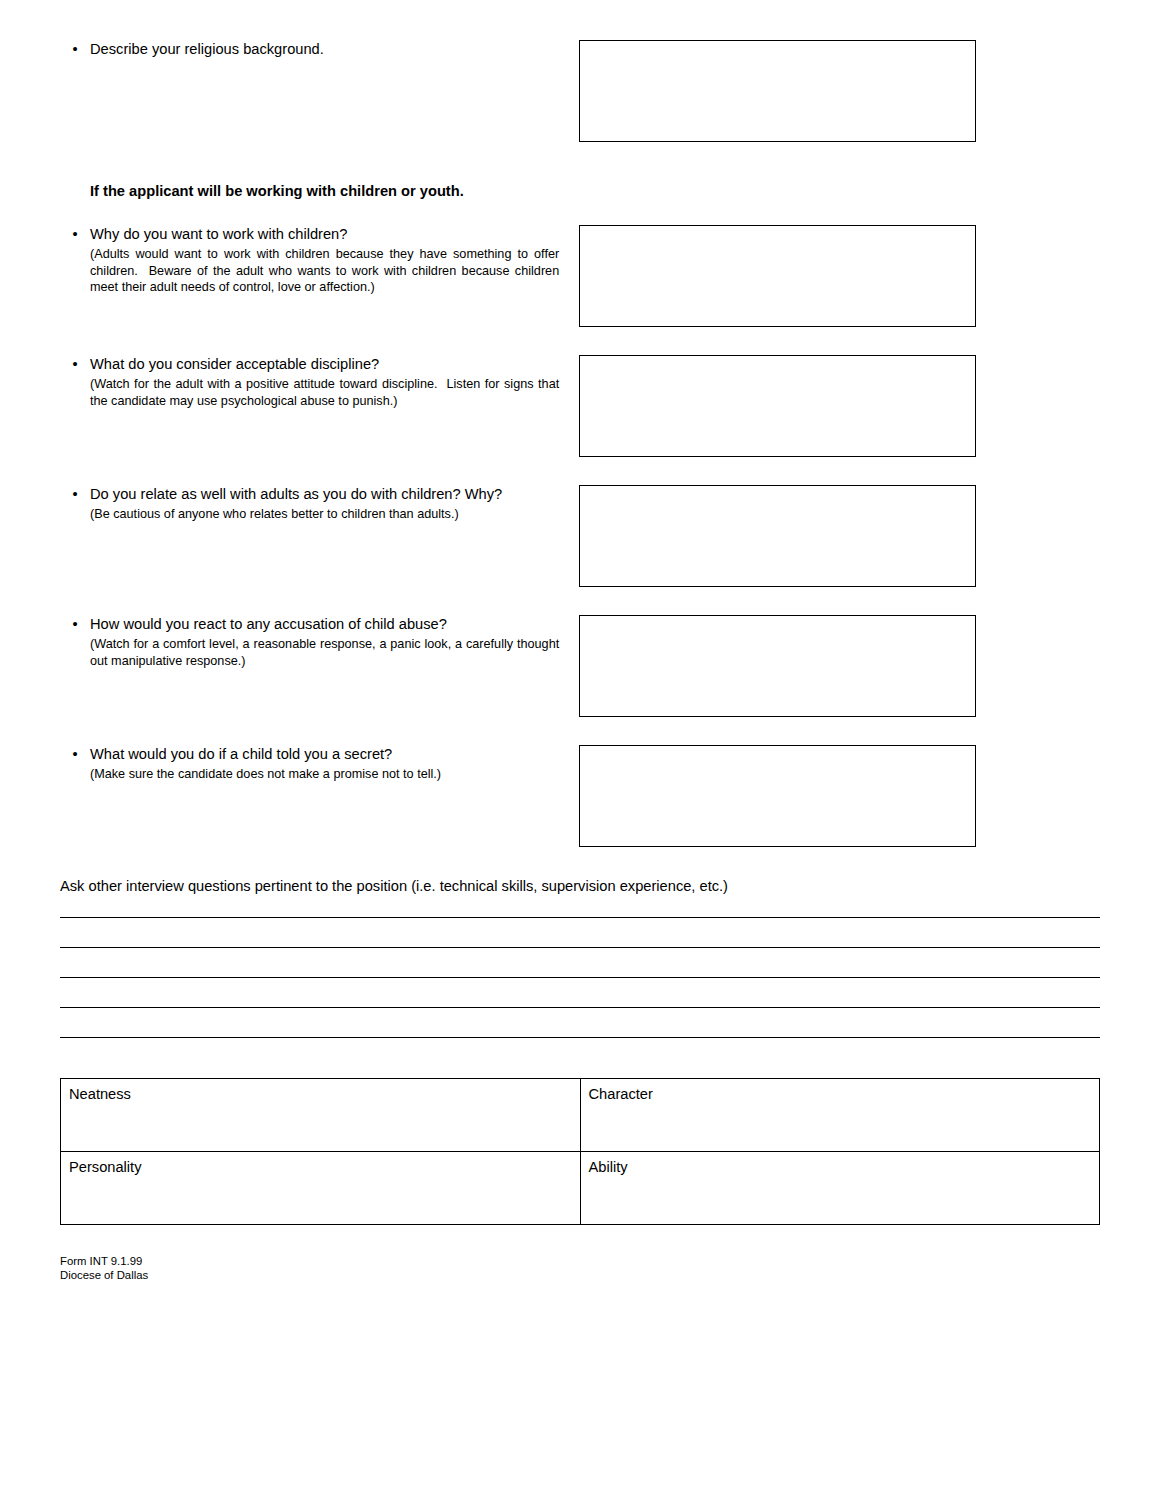•
Describe your religious background.
If the applicant will be working with children or youth.
•
Why do you want to work with children?
(Adults would want to work with children because they have something to offer children. Beware of the adult who wants to work with children because children meet their adult needs of control, love or affection.)
•
What do you consider acceptable discipline?
(Watch for the adult with a positive attitude toward discipline. Listen for signs that the candidate may use psychological abuse to punish.)
•
Do you relate as well with adults as you do with children? Why?
(Be cautious of anyone who relates better to children than adults.)
•
How would you react to any accusation of child abuse?
(Watch for a comfort level, a reasonable response, a panic look, a carefully thought out manipulative response.)
•
What would you do if a child told you a secret?
(Make sure the candidate does not make a promise not to tell.)
Ask other interview questions pertinent to the position (i.e. technical skills, supervision experience, etc.)
| Neatness | Character |
| Personality | Ability |
Form INT 9.1.99
Diocese of Dallas